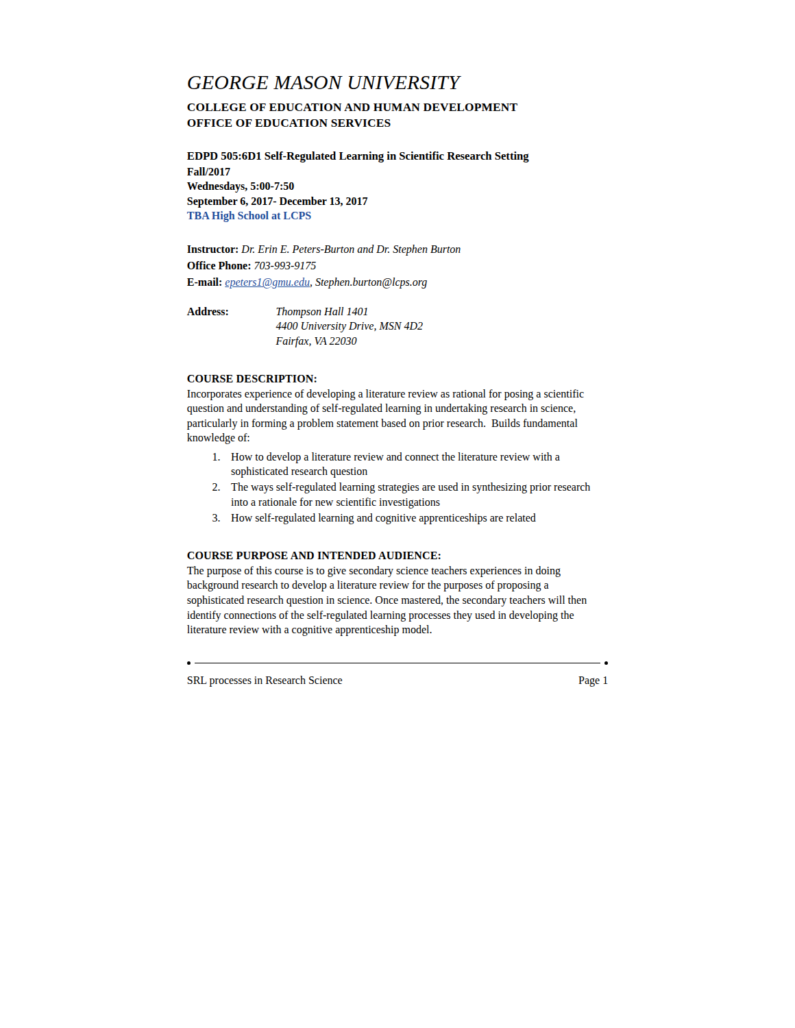GEORGE MASON UNIVERSITY
COLLEGE OF EDUCATION AND HUMAN DEVELOPMENT
OFFICE OF EDUCATION SERVICES
EDPD 505:6D1 Self-Regulated Learning in Scientific Research Setting
Fall/2017
Wednesdays, 5:00-7:50
September 6, 2017- December 13, 2017
TBA High School at LCPS
Instructor: Dr. Erin E. Peters-Burton and Dr. Stephen Burton
Office Phone: 703-993-9175
E-mail: epeters1@gmu.edu, Stephen.burton@lcps.org
Address:
Thompson Hall 1401
4400 University Drive, MSN 4D2
Fairfax, VA 22030
COURSE DESCRIPTION:
Incorporates experience of developing a literature review as rational for posing a scientific question and understanding of self-regulated learning in undertaking research in science, particularly in forming a problem statement based on prior research. Builds fundamental knowledge of:
How to develop a literature review and connect the literature review with a sophisticated research question
The ways self-regulated learning strategies are used in synthesizing prior research into a rationale for new scientific investigations
How self-regulated learning and cognitive apprenticeships are related
COURSE PURPOSE AND INTENDED AUDIENCE:
The purpose of this course is to give secondary science teachers experiences in doing background research to develop a literature review for the purposes of proposing a sophisticated research question in science. Once mastered, the secondary teachers will then identify connections of the self-regulated learning processes they used in developing the literature review with a cognitive apprenticeship model.
SRL processes in Research Science Page 1